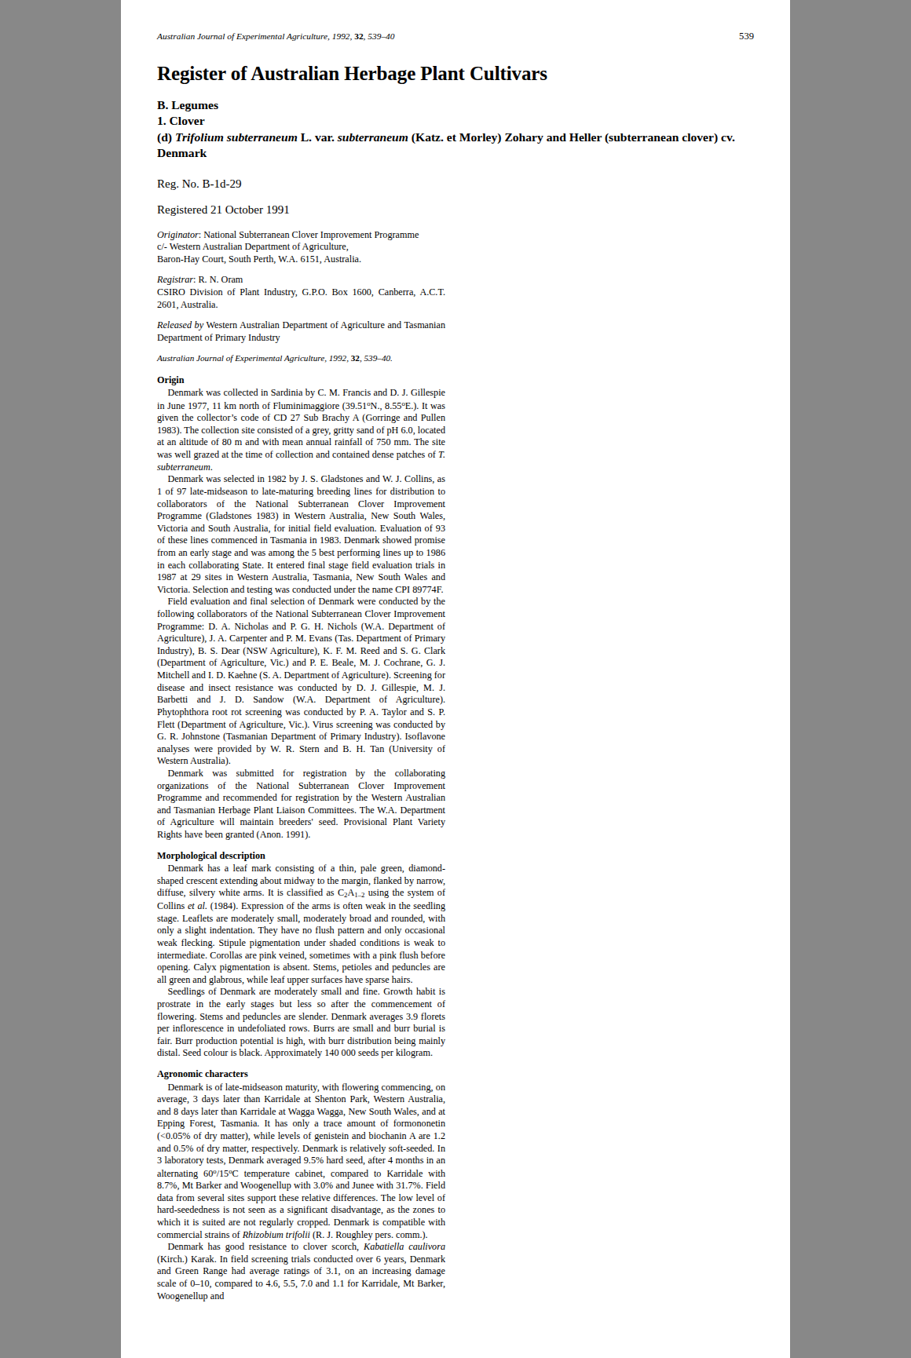Australian Journal of Experimental Agriculture, 1992, 32, 539–40
539
Register of Australian Herbage Plant Cultivars
B. Legumes
1. Clover
(d) Trifolium subterraneum L. var. subterraneum (Katz. et Morley) Zohary and Heller (subterranean clover) cv. Denmark
Reg. No. B-1d-29
Registered 21 October 1991
Originator: National Subterranean Clover Improvement Programme
c/- Western Australian Department of Agriculture,
Baron-Hay Court, South Perth, W.A. 6151, Australia.
Registrar: R. N. Oram
CSIRO Division of Plant Industry, G.P.O. Box 1600, Canberra, A.C.T. 2601, Australia.
Released by Western Australian Department of Agriculture and Tasmanian Department of Primary Industry
Australian Journal of Experimental Agriculture, 1992, 32, 539–40.
Origin
Denmark was collected in Sardinia by C. M. Francis and D. J. Gillespie in June 1977, 11 km north of Fluminimaggiore (39.51oN., 8.55oE.). It was given the collector’s code of CD 27 Sub Brachy A (Gorringe and Pullen 1983). The collection site consisted of a grey, gritty sand of pH 6.0, located at an altitude of 80 m and with mean annual rainfall of 750 mm. The site was well grazed at the time of collection and contained dense patches of T. subterraneum.
Denmark was selected in 1982 by J. S. Gladstones and W. J. Collins, as 1 of 97 late-midseason to late-maturing breeding lines for distribution to collaborators of the National Subterranean Clover Improvement Programme (Gladstones 1983) in Western Australia, New South Wales, Victoria and South Australia, for initial field evaluation. Evaluation of 93 of these lines commenced in Tasmania in 1983. Denmark showed promise from an early stage and was among the 5 best performing lines up to 1986 in each collaborating State. It entered final stage field evaluation trials in 1987 at 29 sites in Western Australia, Tasmania, New South Wales and Victoria. Selection and testing was conducted under the name CPI 89774F.
Field evaluation and final selection of Denmark were conducted by the following collaborators of the National Subterranean Clover Improvement Programme: D. A. Nicholas and P. G. H. Nichols (W.A. Department of Agriculture), J. A. Carpenter and P. M. Evans (Tas. Department of Primary Industry), B. S. Dear (NSW Agriculture), K. F. M. Reed and S. G. Clark (Department of Agriculture, Vic.) and P. E. Beale, M. J. Cochrane, G. J. Mitchell and I. D. Kaehne (S. A. Department of Agriculture). Screening for disease and insect resistance was conducted by D. J. Gillespie, M. J. Barbetti and J. D. Sandow (W.A. Department of Agriculture). Phytophthora root rot screening was conducted by P. A. Taylor and S. P. Flett (Department of Agriculture, Vic.). Virus screening was conducted by G. R. Johnstone (Tasmanian Department of Primary Industry). Isoflavone analyses were provided by W. R. Stern and B. H. Tan (University of Western Australia).
Denmark was submitted for registration by the collaborating organizations of the National Subterranean Clover Improvement Programme and recommended for registration by the Western Australian and Tasmanian Herbage Plant Liaison Committees. The W.A. Department of Agriculture will maintain breeders' seed. Provisional Plant Variety Rights have been granted (Anon. 1991).
Morphological description
Denmark has a leaf mark consisting of a thin, pale green, diamond-shaped crescent extending about midway to the margin, flanked by narrow, diffuse, silvery white arms. It is classified as C2A1–2 using the system of Collins et al. (1984). Expression of the arms is often weak in the seedling stage. Leaflets are moderately small, moderately broad and rounded, with only a slight indentation. They have no flush pattern and only occasional weak flecking. Stipule pigmentation under shaded conditions is weak to intermediate. Corollas are pink veined, sometimes with a pink flush before opening. Calyx pigmentation is absent. Stems, petioles and peduncles are all green and glabrous, while leaf upper surfaces have sparse hairs.
Seedlings of Denmark are moderately small and fine. Growth habit is prostrate in the early stages but less so after the commencement of flowering. Stems and peduncles are slender. Denmark averages 3.9 florets per inflorescence in undefoliated rows. Burrs are small and burr burial is fair. Burr production potential is high, with burr distribution being mainly distal. Seed colour is black. Approximately 140 000 seeds per kilogram.
Agronomic characters
Denmark is of late-midseason maturity, with flowering commencing, on average, 3 days later than Karridale at Shenton Park, Western Australia, and 8 days later than Karridale at Wagga Wagga, New South Wales, and at Epping Forest, Tasmania. It has only a trace amount of formononetin (<0.05% of dry matter), while levels of genistein and biochanin A are 1.2 and 0.5% of dry matter, respectively. Denmark is relatively soft-seeded. In 3 laboratory tests, Denmark averaged 9.5% hard seed, after 4 months in an alternating 60o/15oC temperature cabinet, compared to Karridale with 8.7%, Mt Barker and Woogenellup with 3.0% and Junee with 31.7%. Field data from several sites support these relative differences. The low level of hard-seededness is not seen as a significant disadvantage, as the zones to which it is suited are not regularly cropped. Denmark is compatible with commercial strains of Rhizobium trifolii (R. J. Roughley pers. comm.).
Denmark has good resistance to clover scorch, Kabatiella caulivora (Kirch.) Karak. In field screening trials conducted over 6 years, Denmark and Green Range had average ratings of 3.1, on an increasing damage scale of 0–10, compared to 4.6, 5.5, 7.0 and 1.1 for Karridale, Mt Barker, Woogenellup and